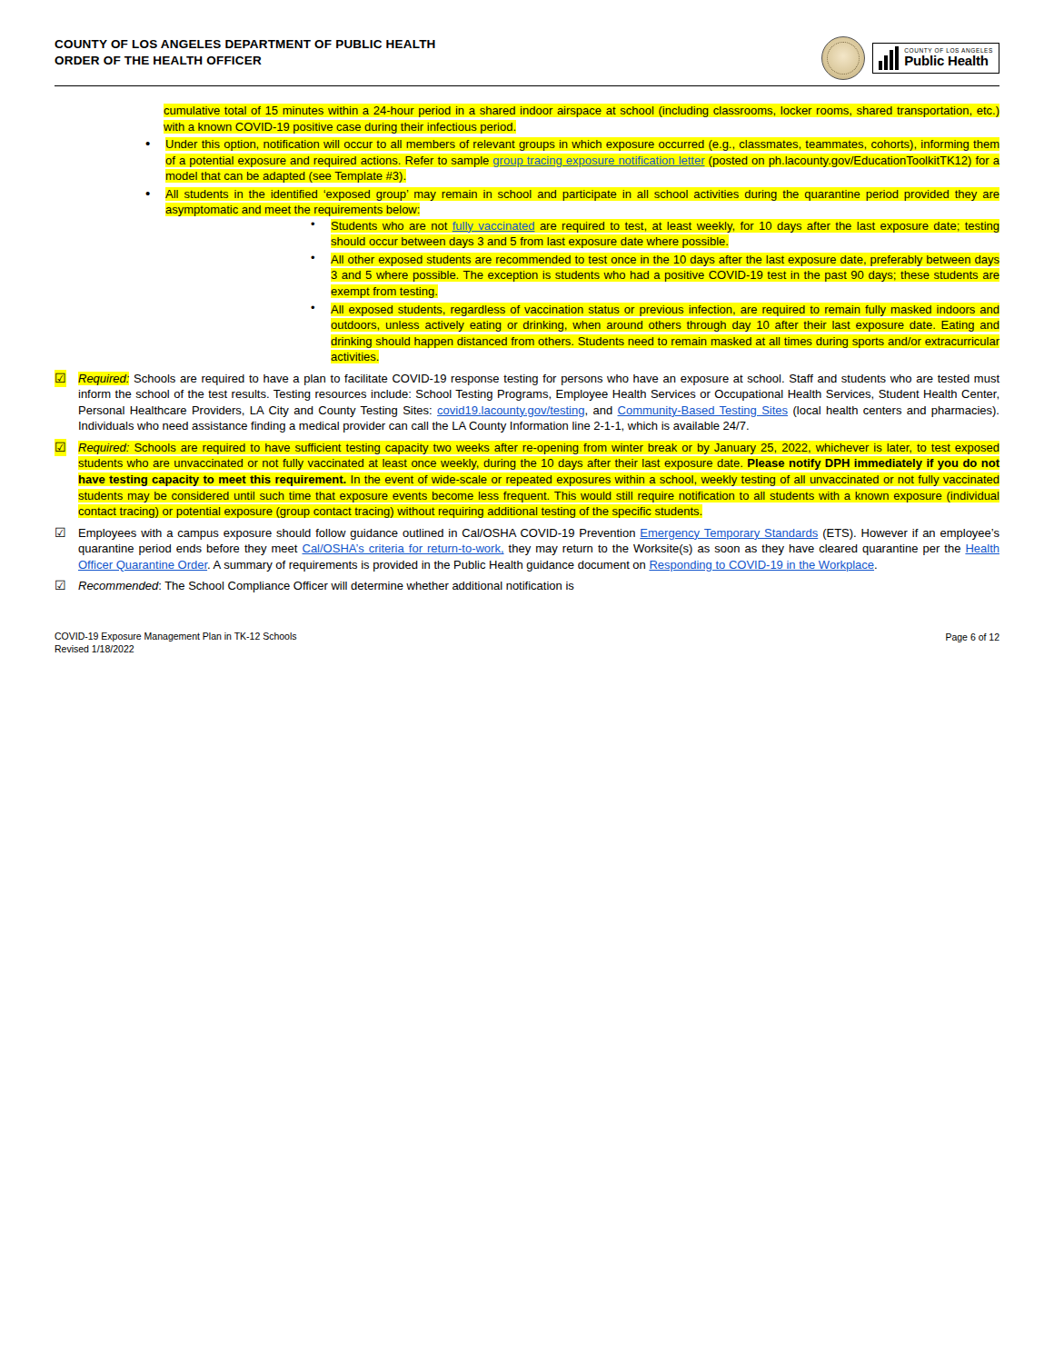COUNTY OF LOS ANGELES DEPARTMENT OF PUBLIC HEALTH
ORDER OF THE HEALTH OFFICER
County of Los Angeles
Public Health
cumulative total of 15 minutes within a 24-hour period in a shared indoor airspace at school (including classrooms, locker rooms, shared transportation, etc.) with a known COVID-19 positive case during their infectious period.
Under this option, notification will occur to all members of relevant groups in which exposure occurred (e.g., classmates, teammates, cohorts), informing them of a potential exposure and required actions. Refer to sample group tracing exposure notification letter (posted on ph.lacounty.gov/EducationToolkitTK12) for a model that can be adapted (see Template #3).
All students in the identified ‘exposed group’ may remain in school and participate in all school activities during the quarantine period provided they are asymptomatic and meet the requirements below:
Students who are not fully vaccinated are required to test, at least weekly, for 10 days after the last exposure date; testing should occur between days 3 and 5 from last exposure date where possible.
All other exposed students are recommended to test once in the 10 days after the last exposure date, preferably between days 3 and 5 where possible. The exception is students who had a positive COVID-19 test in the past 90 days; these students are exempt from testing.
All exposed students, regardless of vaccination status or previous infection, are required to remain fully masked indoors and outdoors, unless actively eating or drinking, when around others through day 10 after their last exposure date. Eating and drinking should happen distanced from others. Students need to remain masked at all times during sports and/or extracurricular activities.
Required: Schools are required to have a plan to facilitate COVID-19 response testing for persons who have an exposure at school. Staff and students who are tested must inform the school of the test results. Testing resources include: School Testing Programs, Employee Health Services or Occupational Health Services, Student Health Center, Personal Healthcare Providers, LA City and County Testing Sites: covid19.lacounty.gov/testing, and Community-Based Testing Sites (local health centers and pharmacies). Individuals who need assistance finding a medical provider can call the LA County Information line 2-1-1, which is available 24/7.
Required: Schools are required to have sufficient testing capacity two weeks after re-opening from winter break or by January 25, 2022, whichever is later, to test exposed students who are unvaccinated or not fully vaccinated at least once weekly, during the 10 days after their last exposure date. Please notify DPH immediately if you do not have testing capacity to meet this requirement. In the event of wide-scale or repeated exposures within a school, weekly testing of all unvaccinated or not fully vaccinated students may be considered until such time that exposure events become less frequent. This would still require notification to all students with a known exposure (individual contact tracing) or potential exposure (group contact tracing) without requiring additional testing of the specific students.
Employees with a campus exposure should follow guidance outlined in Cal/OSHA COVID-19 Prevention Emergency Temporary Standards (ETS). However if an employee’s quarantine period ends before they meet Cal/OSHA’s criteria for return-to-work, they may return to the Worksite(s) as soon as they have cleared quarantine per the Health Officer Quarantine Order. A summary of requirements is provided in the Public Health guidance document on Responding to COVID-19 in the Workplace.
Recommended: The School Compliance Officer will determine whether additional notification is
COVID-19 Exposure Management Plan in TK-12 Schools
Revised 1/18/2022
Page 6 of 12